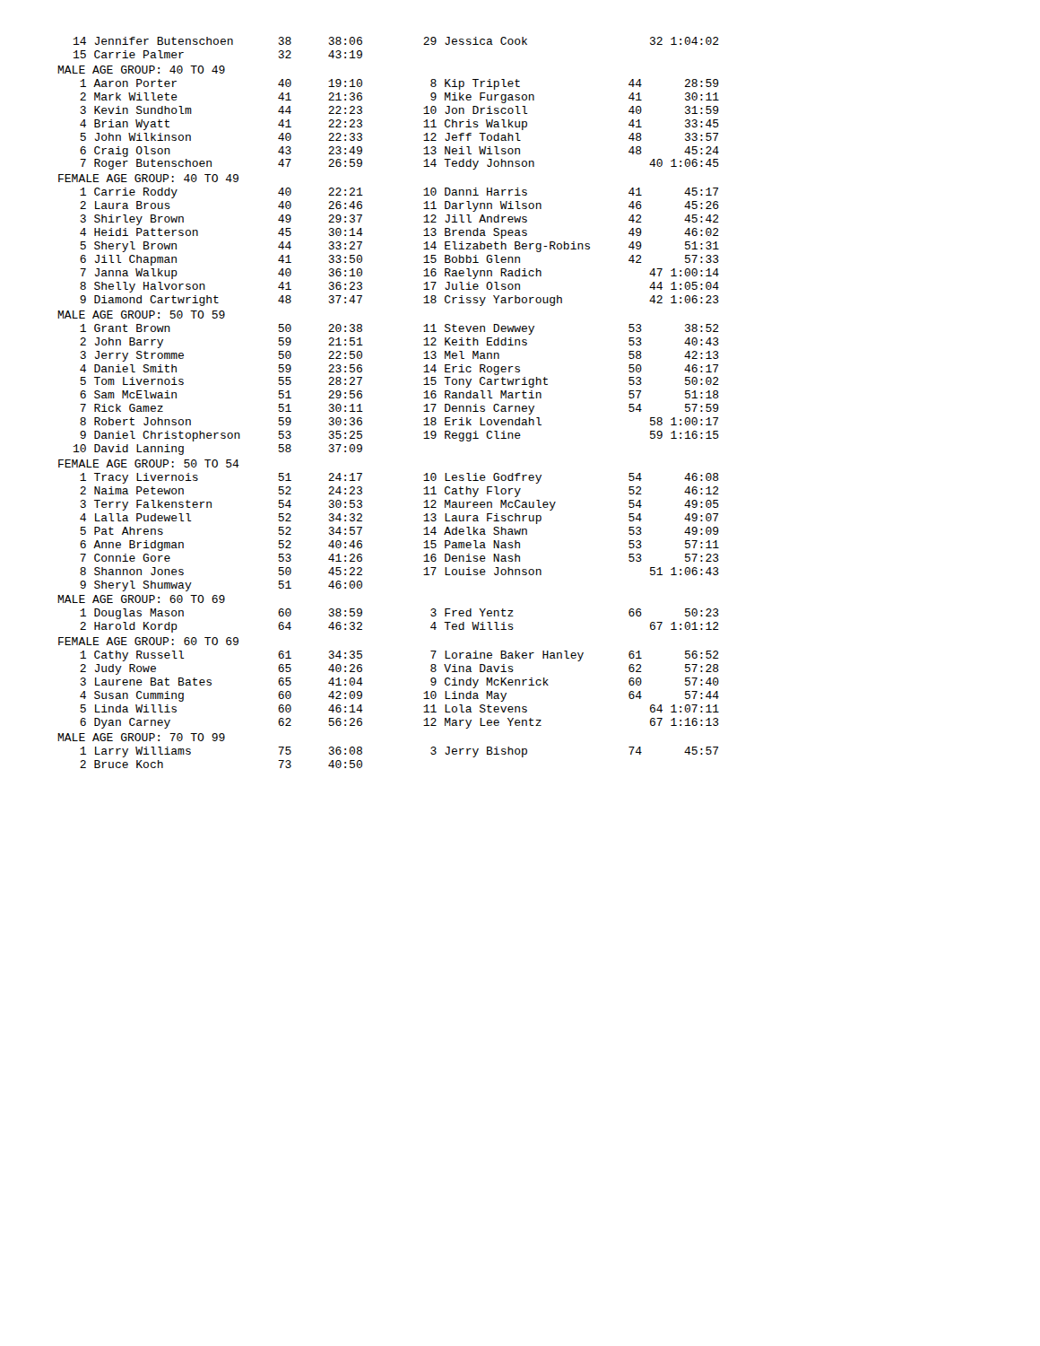| 14 | Jennifer Butenschoen | 38 | 38:06 | | 29 | Jessica Cook | | 32 1:04:02 |
| 15 | Carrie Palmer | 32 | 43:19 | | | | | |
| MALE AGE GROUP: 40 TO 49 |
| 1 | Aaron Porter | 40 | 19:10 | | 8 | Kip Triplet | 44 | 28:59 |
| 2 | Mark Willete | 41 | 21:36 | | 9 | Mike Furgason | 41 | 30:11 |
| 3 | Kevin Sundholm | 44 | 22:23 | | 10 | Jon Driscoll | 40 | 31:59 |
| 4 | Brian Wyatt | 41 | 22:23 | | 11 | Chris Walkup | 41 | 33:45 |
| 5 | John Wilkinson | 40 | 22:33 | | 12 | Jeff Todahl | 48 | 33:57 |
| 6 | Craig Olson | 43 | 23:49 | | 13 | Neil Wilson | 48 | 45:24 |
| 7 | Roger Butenschoen | 47 | 26:59 | | 14 | Teddy Johnson | | 40 1:06:45 |
| FEMALE AGE GROUP: 40 TO 49 |
| 1 | Carrie Roddy | 40 | 22:21 | | 10 | Danni Harris | 41 | 45:17 |
| 2 | Laura Brous | 40 | 26:46 | | 11 | Darlynn Wilson | 46 | 45:26 |
| 3 | Shirley Brown | 49 | 29:37 | | 12 | Jill Andrews | 42 | 45:42 |
| 4 | Heidi Patterson | 45 | 30:14 | | 13 | Brenda Speas | 49 | 46:02 |
| 5 | Sheryl Brown | 44 | 33:27 | | 14 | Elizabeth Berg-Robins | 49 | 51:31 |
| 6 | Jill Chapman | 41 | 33:50 | | 15 | Bobbi Glenn | 42 | 57:33 |
| 7 | Janna Walkup | 40 | 36:10 | | 16 | Raelynn Radich | | 47 1:00:14 |
| 8 | Shelly Halvorson | 41 | 36:23 | | 17 | Julie Olson | | 44 1:05:04 |
| 9 | Diamond Cartwright | 48 | 37:47 | | 18 | Crissy Yarborough | | 42 1:06:23 |
| MALE AGE GROUP: 50 TO 59 |
| 1 | Grant Brown | 50 | 20:38 | | 11 | Steven Dewwey | 53 | 38:52 |
| 2 | John Barry | 59 | 21:51 | | 12 | Keith Eddins | 53 | 40:43 |
| 3 | Jerry Stromme | 50 | 22:50 | | 13 | Mel Mann | 58 | 42:13 |
| 4 | Daniel Smith | 59 | 23:56 | | 14 | Eric Rogers | 50 | 46:17 |
| 5 | Tom Livernois | 55 | 28:27 | | 15 | Tony Cartwright | 53 | 50:02 |
| 6 | Sam McElwain | 51 | 29:56 | | 16 | Randall Martin | 57 | 51:18 |
| 7 | Rick Gamez | 51 | 30:11 | | 17 | Dennis Carney | 54 | 57:59 |
| 8 | Robert Johnson | 59 | 30:36 | | 18 | Erik Lovendahl | | 58 1:00:17 |
| 9 | Daniel Christopherson | 53 | 35:25 | | 19 | Reggi Cline | | 59 1:16:15 |
| 10 | David Lanning | 58 | 37:09 | | | | | |
| FEMALE AGE GROUP: 50 TO 54 |
| 1 | Tracy Livernois | 51 | 24:17 | | 10 | Leslie Godfrey | 54 | 46:08 |
| 2 | Naima Petewon | 52 | 24:23 | | 11 | Cathy Flory | 52 | 46:12 |
| 3 | Terry Falkenstern | 54 | 30:53 | | 12 | Maureen McCauley | 54 | 49:05 |
| 4 | Lalla Pudewell | 52 | 34:32 | | 13 | Laura Fischrup | 54 | 49:07 |
| 5 | Pat Ahrens | 52 | 34:57 | | 14 | Adelka Shawn | 53 | 49:09 |
| 6 | Anne Bridgman | 52 | 40:46 | | 15 | Pamela Nash | 53 | 57:11 |
| 7 | Connie Gore | 53 | 41:26 | | 16 | Denise Nash | 53 | 57:23 |
| 8 | Shannon Jones | 50 | 45:22 | | 17 | Louise Johnson | | 51 1:06:43 |
| 9 | Sheryl Shumway | 51 | 46:00 | | | | | |
| MALE AGE GROUP: 60 TO 69 |
| 1 | Douglas Mason | 60 | 38:59 | | 3 | Fred Yentz | 66 | 50:23 |
| 2 | Harold Kordp | 64 | 46:32 | | 4 | Ted Willis | | 67 1:01:12 |
| FEMALE AGE GROUP: 60 TO 69 |
| 1 | Cathy Russell | 61 | 34:35 | | 7 | Loraine Baker Hanley | 61 | 56:52 |
| 2 | Judy Rowe | 65 | 40:26 | | 8 | Vina Davis | 62 | 57:28 |
| 3 | Laurene Bat Bates | 65 | 41:04 | | 9 | Cindy McKenrick | 60 | 57:40 |
| 4 | Susan Cumming | 60 | 42:09 | | 10 | Linda May | 64 | 57:44 |
| 5 | Linda Willis | 60 | 46:14 | | 11 | Lola Stevens | | 64 1:07:11 |
| 6 | Dyan Carney | 62 | 56:26 | | 12 | Mary Lee Yentz | | 67 1:16:13 |
| MALE AGE GROUP: 70 TO 99 |
| 1 | Larry Williams | 75 | 36:08 | | 3 | Jerry Bishop | 74 | 45:57 |
| 2 | Bruce Koch | 73 | 40:50 | | | | | |